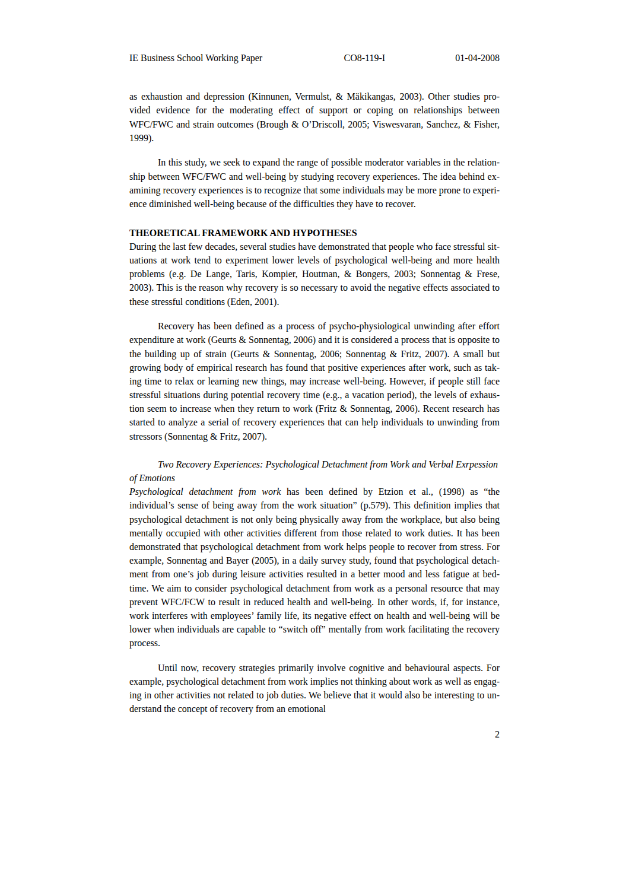IE Business School Working Paper CO8-119-I 01-04-2008
as exhaustion and depression (Kinnunen, Vermulst, & Mäkikangas, 2003). Other studies provided evidence for the moderating effect of support or coping on relationships between WFC/FWC and strain outcomes (Brough & O’Driscoll, 2005; Viswesvaran, Sanchez, & Fisher, 1999).
In this study, we seek to expand the range of possible moderator variables in the relationship between WFC/FWC and well-being by studying recovery experiences. The idea behind examining recovery experiences is to recognize that some individuals may be more prone to experience diminished well-being because of the difficulties they have to recover.
Theoretical Framework and Hypotheses
During the last few decades, several studies have demonstrated that people who face stressful situations at work tend to experiment lower levels of psychological well-being and more health problems (e.g. De Lange, Taris, Kompier, Houtman, & Bongers, 2003; Sonnentag & Frese, 2003). This is the reason why recovery is so necessary to avoid the negative effects associated to these stressful conditions (Eden, 2001).
Recovery has been defined as a process of psycho-physiological unwinding after effort expenditure at work (Geurts & Sonnentag, 2006) and it is considered a process that is opposite to the building up of strain (Geurts & Sonnentag, 2006; Sonnentag & Fritz, 2007). A small but growing body of empirical research has found that positive experiences after work, such as taking time to relax or learning new things, may increase well-being. However, if people still face stressful situations during potential recovery time (e.g., a vacation period), the levels of exhaustion seem to increase when they return to work (Fritz & Sonnentag, 2006). Recent research has started to analyze a serial of recovery experiences that can help individuals to unwinding from stressors (Sonnentag & Fritz, 2007).
Two Recovery Experiences: Psychological Detachment from Work and Verbal Exrpession of Emotions
Psychological detachment from work has been defined by Etzion et al., (1998) as “the individual’s sense of being away from the work situation” (p.579). This definition implies that psychological detachment is not only being physically away from the workplace, but also being mentally occupied with other activities different from those related to work duties. It has been demonstrated that psychological detachment from work helps people to recover from stress. For example, Sonnentag and Bayer (2005), in a daily survey study, found that psychological detachment from one’s job during leisure activities resulted in a better mood and less fatigue at bedtime. We aim to consider psychological detachment from work as a personal resource that may prevent WFC/FCW to result in reduced health and well-being. In other words, if, for instance, work interferes with employees’ family life, its negative effect on health and well-being will be lower when individuals are capable to “switch off” mentally from work facilitating the recovery process.
Until now, recovery strategies primarily involve cognitive and behavioural aspects. For example, psychological detachment from work implies not thinking about work as well as engaging in other activities not related to job duties. We believe that it would also be interesting to understand the concept of recovery from an emotional
2